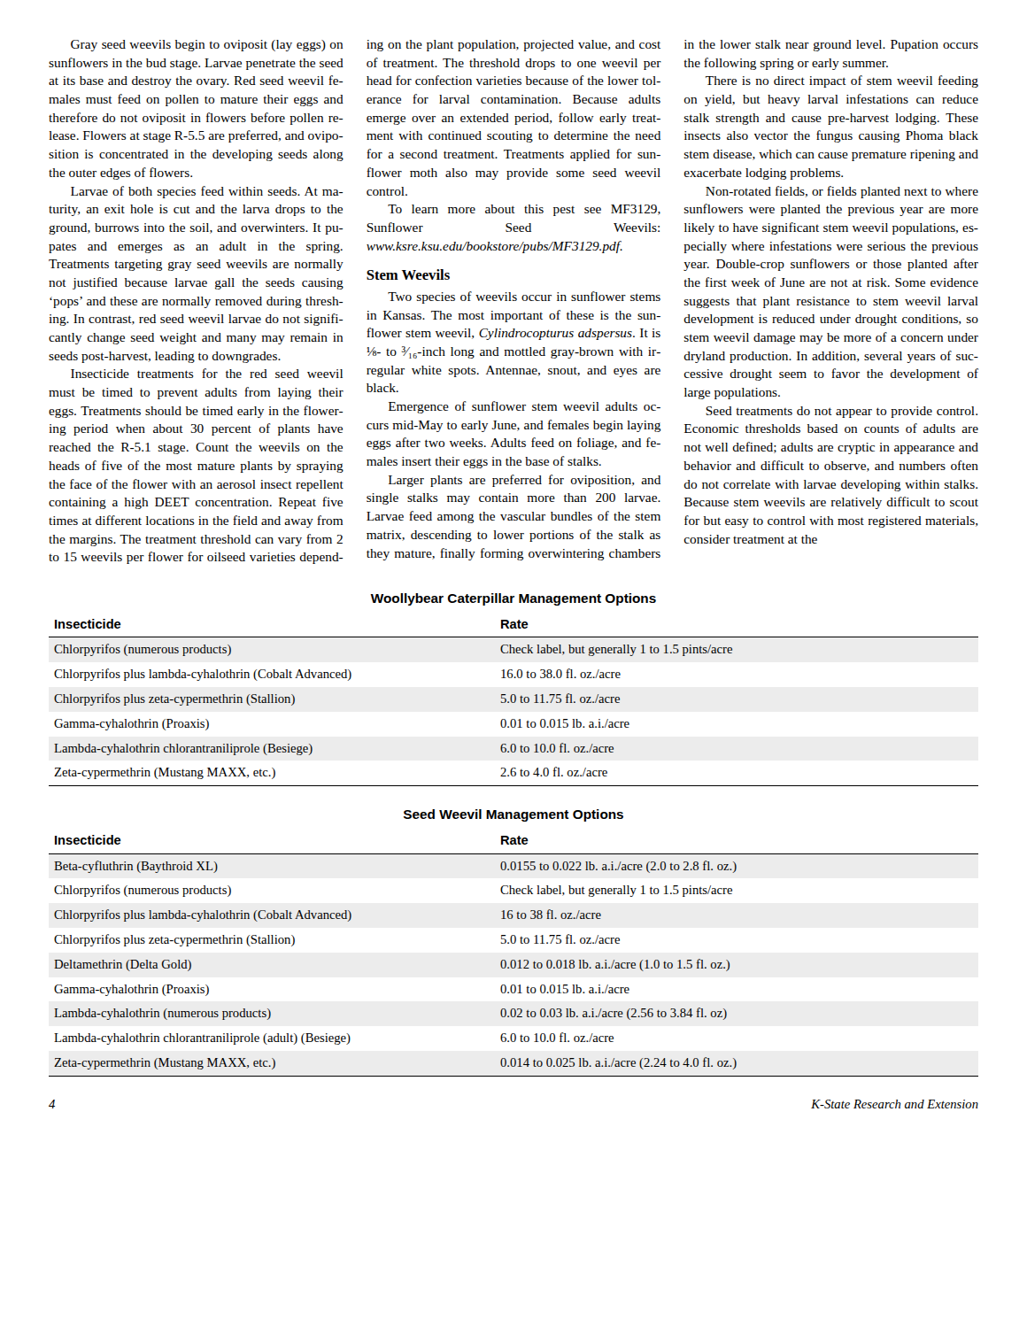Gray seed weevils begin to oviposit (lay eggs) on sunflowers in the bud stage. Larvae penetrate the seed at its base and destroy the ovary. Red seed weevil females must feed on pollen to mature their eggs and therefore do not oviposit in flowers before pollen release. Flowers at stage R-5.5 are preferred, and oviposition is concentrated in the developing seeds along the outer edges of flowers.
Larvae of both species feed within seeds. At maturity, an exit hole is cut and the larva drops to the ground, burrows into the soil, and overwinters. It pupates and emerges as an adult in the spring. Treatments targeting gray seed weevils are normally not justified because larvae gall the seeds causing ‘pops’ and these are normally removed during threshing. In contrast, red seed weevil larvae do not significantly change seed weight and many may remain in seeds post-harvest, leading to downgrades.
Insecticide treatments for the red seed weevil must be timed to prevent adults from laying their eggs. Treatments should be timed early in the flowering period when about 30 percent of plants have reached the R-5.1 stage. Count the weevils on the heads of five of the most mature plants by spraying the face of the flower with an aerosol insect repellent containing a high DEET concentration. Repeat five times at different locations in the field and away from the margins. The treatment threshold can vary from 2 to 15 weevils per flower for oilseed varieties depending on the plant population, projected value, and cost of treatment. The threshold drops to one weevil per head for confection varieties because of the lower tolerance for larval contamination. Because adults emerge over an extended period, follow early treatment with continued scouting to determine the need for a second treatment. Treatments applied for sunflower moth also may provide some seed weevil control.
To learn more about this pest see MF3129, Sunflower Seed Weevils: www.ksre.ksu.edu/bookstore/pubs/MF3129.pdf.
Stem Weevils
Two species of weevils occur in sunflower stems in Kansas. The most important of these is the sunflower stem weevil, Cylindrocopturus adspersus. It is ⅛- to ³⁄₁₆-inch long and mottled gray-brown with irregular white spots. Antennae, snout, and eyes are black.
Emergence of sunflower stem weevil adults occurs mid-May to early June, and females begin laying eggs after two weeks. Adults feed on foliage, and females insert their eggs in the base of stalks.
Larger plants are preferred for oviposition, and single stalks may contain more than 200 larvae. Larvae feed among the vascular bundles of the stem matrix, descending to lower portions of the stalk as they mature, finally forming overwintering chambers in the lower stalk near ground level. Pupation occurs the following spring or early summer.
There is no direct impact of stem weevil feeding on yield, but heavy larval infestations can reduce stalk strength and cause pre-harvest lodging. These insects also vector the fungus causing Phoma black stem disease, which can cause premature ripening and exacerbate lodging problems.
Non-rotated fields, or fields planted next to where sunflowers were planted the previous year are more likely to have significant stem weevil populations, especially where infestations were serious the previous year. Double-crop sunflowers or those planted after the first week of June are not at risk. Some evidence suggests that plant resistance to stem weevil larval development is reduced under drought conditions, so stem weevil damage may be more of a concern under dryland production. In addition, several years of successive drought seem to favor the development of large populations.
Seed treatments do not appear to provide control. Economic thresholds based on counts of adults are not well defined; adults are cryptic in appearance and behavior and difficult to observe, and numbers often do not correlate with larvae developing within stalks. Because stem weevils are relatively difficult to scout for but easy to control with most registered materials, consider treatment at the
Woollybear Caterpillar Management Options
| Insecticide | Rate |
| --- | --- |
| Chlorpyrifos (numerous products) | Check label, but generally 1 to 1.5 pints/acre |
| Chlorpyrifos plus lambda-cyhalothrin (Cobalt Advanced) | 16.0 to 38.0 fl. oz./acre |
| Chlorpyrifos plus zeta-cypermethrin (Stallion) | 5.0 to 11.75 fl. oz./acre |
| Gamma-cyhalothrin (Proaxis) | 0.01 to 0.015 lb. a.i./acre |
| Lambda-cyhalothrin chlorantraniliprole (Besiege) | 6.0 to 10.0 fl. oz./acre |
| Zeta-cypermethrin (Mustang MAXX, etc.) | 2.6 to 4.0 fl. oz./acre |
Seed Weevil Management Options
| Insecticide | Rate |
| --- | --- |
| Beta-cyfluthrin (Baythroid XL) | 0.0155 to 0.022 lb. a.i./acre (2.0 to 2.8 fl. oz.) |
| Chlorpyrifos (numerous products) | Check label, but generally 1 to 1.5 pints/acre |
| Chlorpyrifos plus lambda-cyhalothrin (Cobalt Advanced) | 16 to 38 fl. oz./acre |
| Chlorpyrifos plus zeta-cypermethrin (Stallion) | 5.0 to 11.75 fl. oz./acre |
| Deltamethrin (Delta Gold) | 0.012 to 0.018 lb. a.i./acre (1.0 to 1.5 fl. oz.) |
| Gamma-cyhalothrin (Proaxis) | 0.01 to 0.015 lb. a.i./acre |
| Lambda-cyhalothrin (numerous products) | 0.02 to 0.03 lb. a.i./acre (2.56 to 3.84 fl. oz) |
| Lambda-cyhalothrin chlorantraniliprole (adult) (Besiege) | 6.0 to 10.0 fl. oz./acre |
| Zeta-cypermethrin (Mustang MAXX, etc.) | 0.014 to 0.025 lb. a.i./acre (2.24 to 4.0 fl. oz.) |
4 K-State Research and Extension